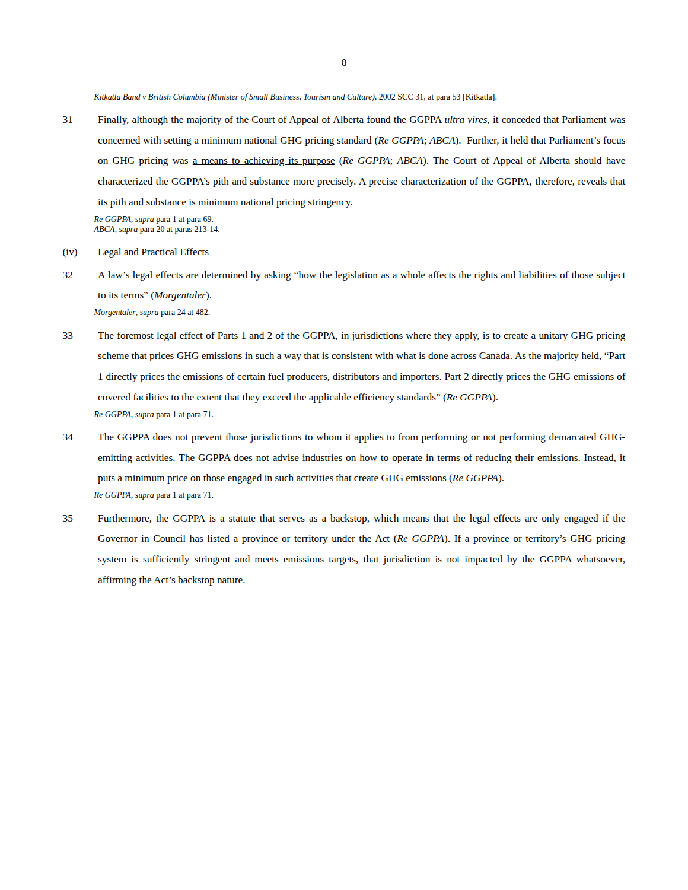8
Kitkatla Band v British Columbia (Minister of Small Business, Tourism and Culture), 2002 SCC 31, at para 53 [Kitkatla].
31
Finally, although the majority of the Court of Appeal of Alberta found the GGPPA ultra vires, it conceded that Parliament was concerned with setting a minimum national GHG pricing standard (Re GGPPA; ABCA). Further, it held that Parliament’s focus on GHG pricing was a means to achieving its purpose (Re GGPPA; ABCA). The Court of Appeal of Alberta should have characterized the GGPPA’s pith and substance more precisely. A precise characterization of the GGPPA, therefore, reveals that its pith and substance is minimum national pricing stringency.
Re GGPPA, supra para 1 at para 69.
ABCA, supra para 20 at paras 213-14.
(iv)
Legal and Practical Effects
32
A law’s legal effects are determined by asking “how the legislation as a whole affects the rights and liabilities of those subject to its terms” (Morgentaler).
Morgentaler, supra para 24 at 482.
33
The foremost legal effect of Parts 1 and 2 of the GGPPA, in jurisdictions where they apply, is to create a unitary GHG pricing scheme that prices GHG emissions in such a way that is consistent with what is done across Canada. As the majority held, “Part 1 directly prices the emissions of certain fuel producers, distributors and importers. Part 2 directly prices the GHG emissions of covered facilities to the extent that they exceed the applicable efficiency standards” (Re GGPPA).
Re GGPPA, supra para 1 at para 71.
34
The GGPPA does not prevent those jurisdictions to whom it applies to from performing or not performing demarcated GHG-emitting activities. The GGPPA does not advise industries on how to operate in terms of reducing their emissions. Instead, it puts a minimum price on those engaged in such activities that create GHG emissions (Re GGPPA).
Re GGPPA, supra para 1 at para 71.
35
Furthermore, the GGPPA is a statute that serves as a backstop, which means that the legal effects are only engaged if the Governor in Council has listed a province or territory under the Act (Re GGPPA). If a province or territory’s GHG pricing system is sufficiently stringent and meets emissions targets, that jurisdiction is not impacted by the GGPPA whatsoever, affirming the Act’s backstop nature.